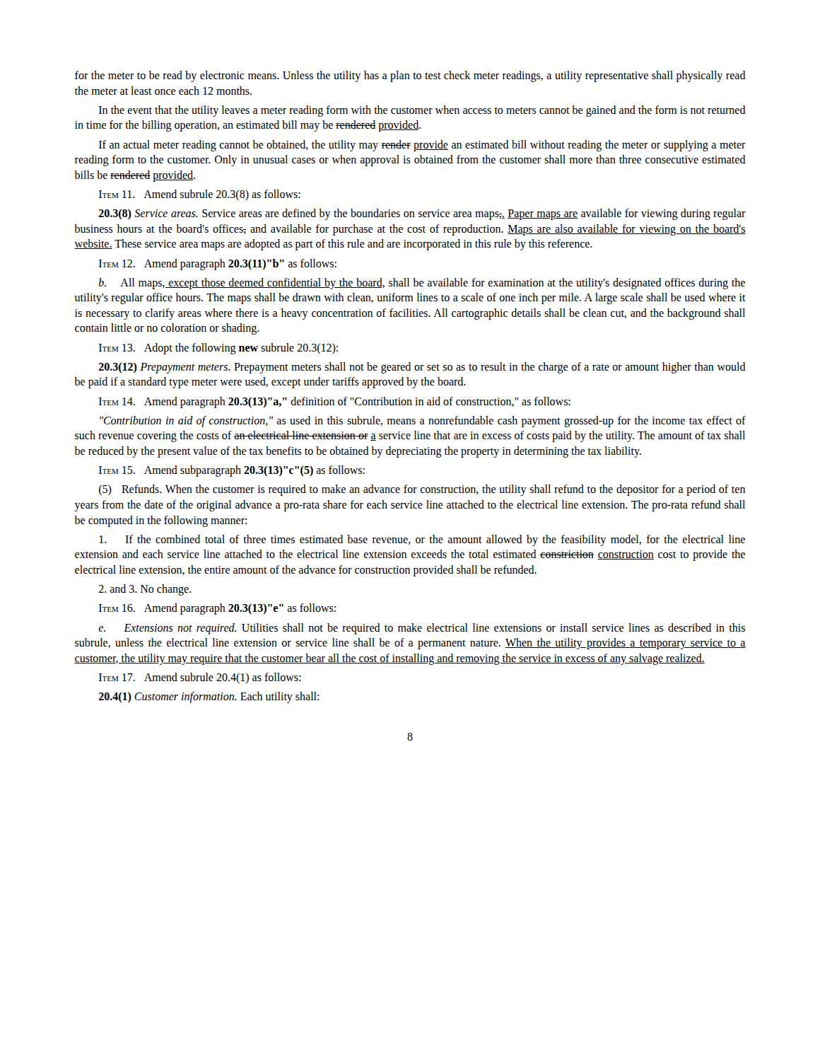for the meter to be read by electronic means. Unless the utility has a plan to test check meter readings, a utility representative shall physically read the meter at least once each 12 months.
In the event that the utility leaves a meter reading form with the customer when access to meters cannot be gained and the form is not returned in time for the billing operation, an estimated bill may be rendered provided.
If an actual meter reading cannot be obtained, the utility may render provide an estimated bill without reading the meter or supplying a meter reading form to the customer. Only in unusual cases or when approval is obtained from the customer shall more than three consecutive estimated bills be rendered provided.
Item 11. Amend subrule 20.3(8) as follows:
20.3(8) Service areas. Service areas are defined by the boundaries on service area maps,. Paper maps are available for viewing during regular business hours at the board's offices, and available for purchase at the cost of reproduction. Maps are also available for viewing on the board's website. These service area maps are adopted as part of this rule and are incorporated in this rule by this reference.
Item 12. Amend paragraph 20.3(11)"b" as follows:
b. All maps, except those deemed confidential by the board, shall be available for examination at the utility's designated offices during the utility's regular office hours. The maps shall be drawn with clean, uniform lines to a scale of one inch per mile. A large scale shall be used where it is necessary to clarify areas where there is a heavy concentration of facilities. All cartographic details shall be clean cut, and the background shall contain little or no coloration or shading.
Item 13. Adopt the following new subrule 20.3(12):
20.3(12) Prepayment meters. Prepayment meters shall not be geared or set so as to result in the charge of a rate or amount higher than would be paid if a standard type meter were used, except under tariffs approved by the board.
Item 14. Amend paragraph 20.3(13)"a," definition of "Contribution in aid of construction," as follows:
"Contribution in aid of construction," as used in this subrule, means a nonrefundable cash payment grossed-up for the income tax effect of such revenue covering the costs of an electrical line extension or a service line that are in excess of costs paid by the utility. The amount of tax shall be reduced by the present value of the tax benefits to be obtained by depreciating the property in determining the tax liability.
Item 15. Amend subparagraph 20.3(13)"c"(5) as follows:
(5) Refunds. When the customer is required to make an advance for construction, the utility shall refund to the depositor for a period of ten years from the date of the original advance a pro-rata share for each service line attached to the electrical line extension. The pro-rata refund shall be computed in the following manner:
1. If the combined total of three times estimated base revenue, or the amount allowed by the feasibility model, for the electrical line extension and each service line attached to the electrical line extension exceeds the total estimated constriction construction cost to provide the electrical line extension, the entire amount of the advance for construction provided shall be refunded.
2. and 3. No change.
Item 16. Amend paragraph 20.3(13)"e" as follows:
e. Extensions not required. Utilities shall not be required to make electrical line extensions or install service lines as described in this subrule, unless the electrical line extension or service line shall be of a permanent nature. When the utility provides a temporary service to a customer, the utility may require that the customer bear all the cost of installing and removing the service in excess of any salvage realized.
Item 17. Amend subrule 20.4(1) as follows:
20.4(1) Customer information. Each utility shall:
8